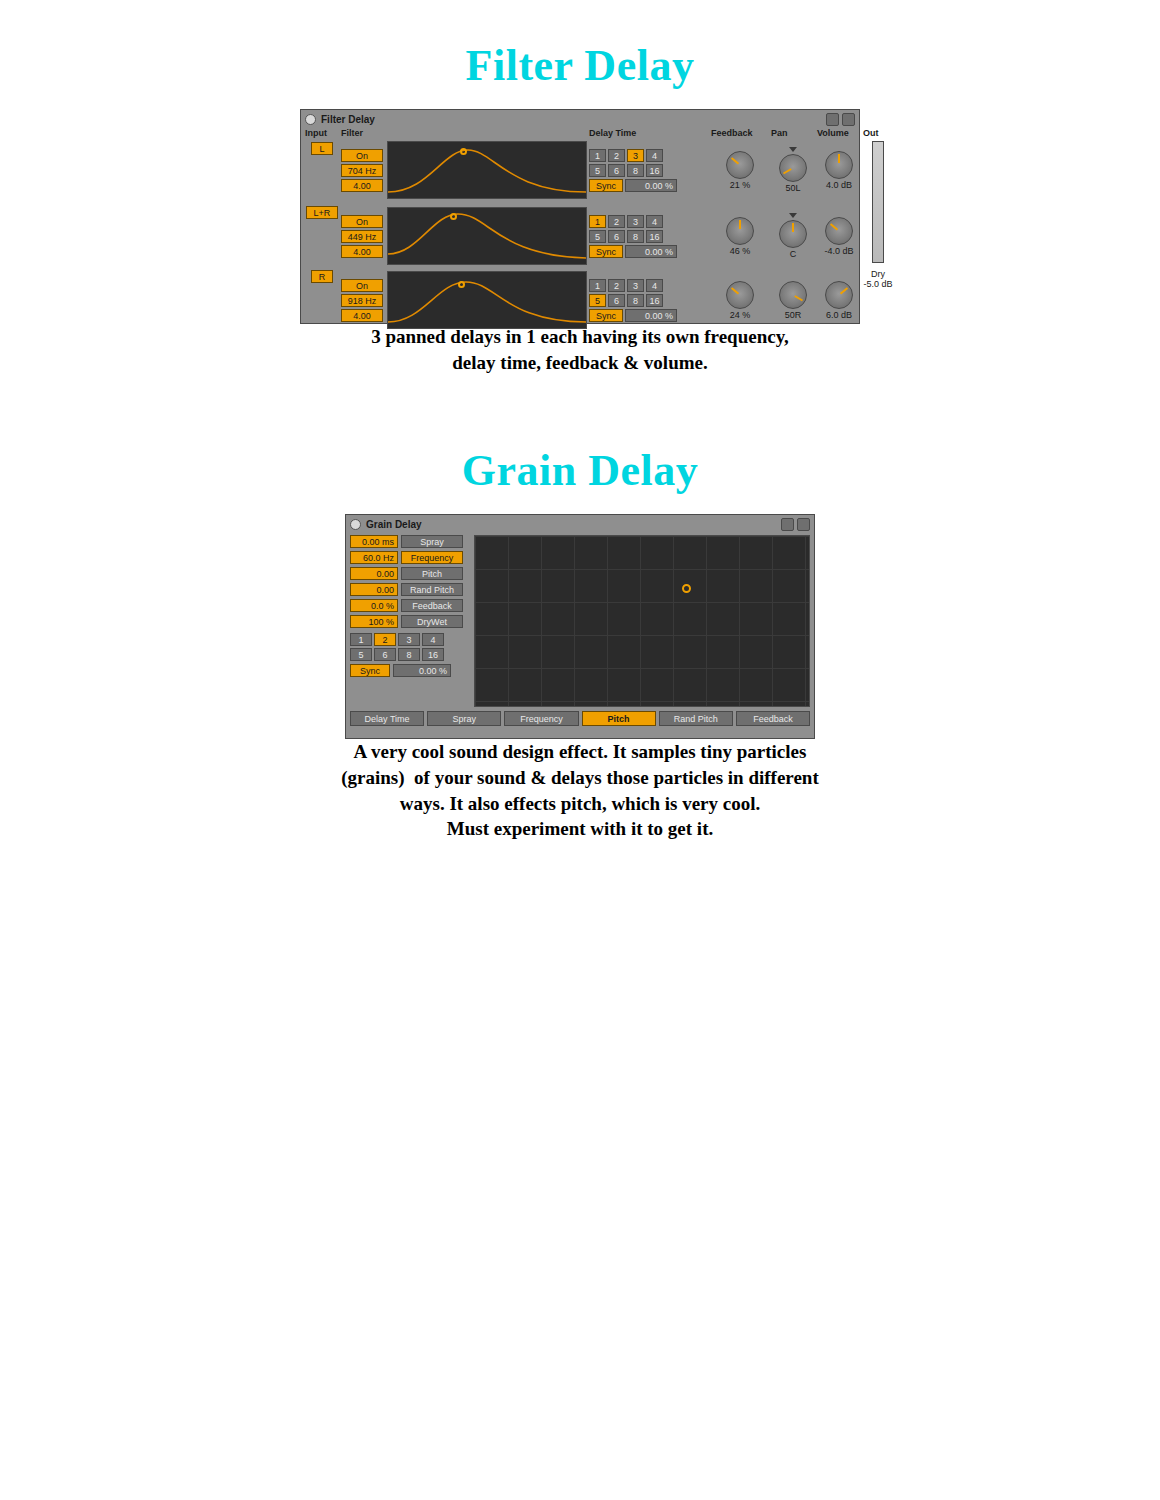Filter Delay
Filter Delay
Input
Filter
Delay Time
Feedback
Pan
Volume
Out
L
On 704 Hz 4.00
1234
56816
Sync 0.00 %
21 %
50L
4.0 dB
L+R
On 449 Hz 4.00
1234
56816
Sync 0.00 %
46 %
C
-4.0 dB
R
On 918 Hz 4.00
1234
56816
Sync 0.00 %
24 %
50R
6.0 dB
Dry
-5.0 dB
3 panned delays in 1 each having its own frequency,
delay time, feedback & volume.
Grain Delay
Grain Delay
0.00 ms Spray
60.0 Hz Frequency
0.00 Pitch
0.00 Rand Pitch
0.0 % Feedback
100 % DryWet
1234
56816
Sync 0.00 %
Delay Time Spray Frequency Pitch Rand Pitch Feedback
A very cool sound design effect. It samples tiny particles
(grains) of your sound & delays those particles in different
ways. It also effects pitch, which is very cool.
Must experiment with it to get it.